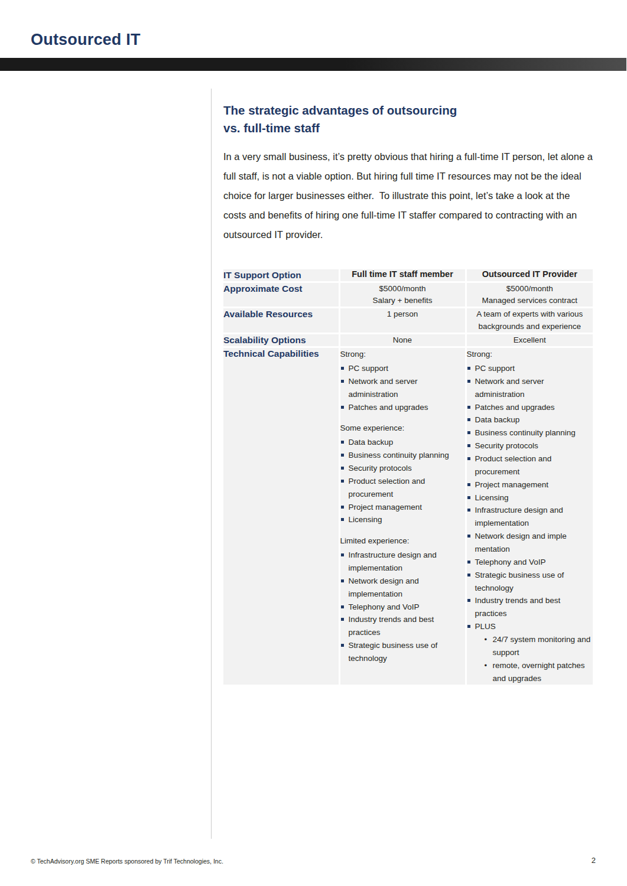Outsourced IT
The strategic advantages of outsourcing
vs. full-time staff
In a very small business, it’s pretty obvious that hiring a full-time IT person, let alone a full staff, is not a viable option. But hiring full time IT resources may not be the ideal choice for larger businesses either. To illustrate this point, let’s take a look at the costs and benefits of hiring one full-time IT staffer compared to contracting with an outsourced IT provider.
| IT Support Option | Full time IT staff member | Outsourced IT Provider |
| Approximate Cost | $5000/month Salary + benefits | $5000/month Managed services contract |
| Available Resources | 1 person | A team of experts with various backgrounds and experience |
| Scalability Options | None | Excellent |
| Technical Capabilities | Strong: PC support Network and server administration Patches and upgrades Some experience: Data backup Business continuity planning Security protocols Product selection and procurement Project management Licensing Limited experience: Infrastructure design and implementation Network design and implementation Telephony and VoIP Industry trends and best practices Strategic business use of technology | Strong: PC support Network and server administration Patches and upgrades Data backup Business continuity planning Security protocols Product selection and procurement Project management Licensing Infrastructure design and implementation Network design and imple mentation Telephony and VoIP Strategic business use of technology Industry trends and best practices PLUS 24/7 system monitoring and support remote, overnight patches and upgrades |
© TechAdvisory.org SME Reports sponsored by Trif Technologies, Inc.
2